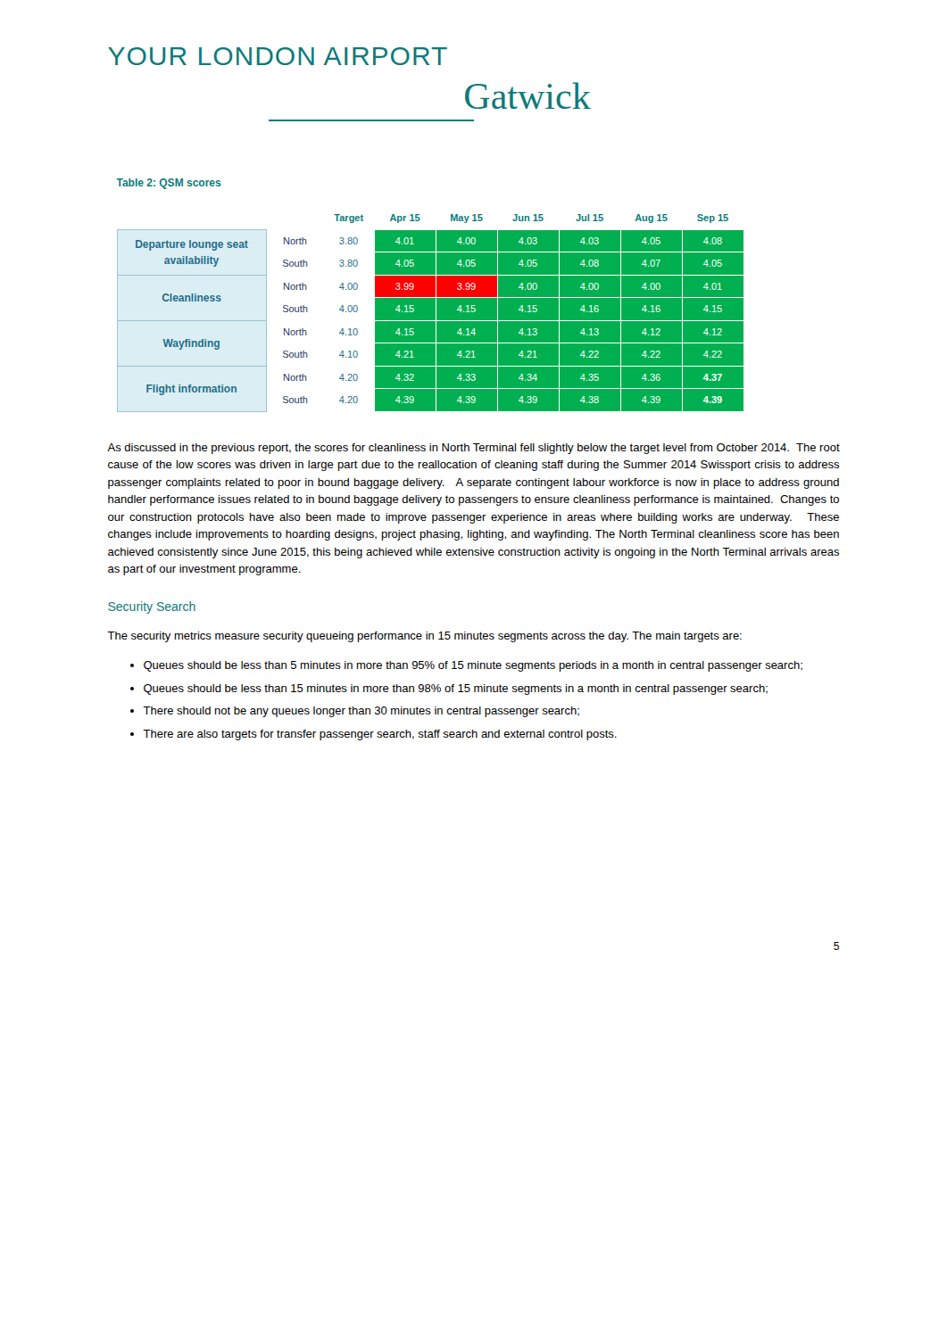YOUR LONDON AIRPORT
Gatwick
Table 2: QSM scores
| | | Target | Apr 15 | May 15 | Jun 15 | Jul 15 | Aug 15 | Sep 15 |
| --- | --- | --- | --- | --- | --- | --- | --- | --- |
| Departure lounge seat availability | North | 3.80 | 4.01 | 4.00 | 4.03 | 4.03 | 4.05 | 4.08 |
| South | 3.80 | 4.05 | 4.05 | 4.05 | 4.08 | 4.07 | 4.05 |
| Cleanliness | North | 4.00 | 3.99 | 3.99 | 4.00 | 4.00 | 4.00 | 4.01 |
| South | 4.00 | 4.15 | 4.15 | 4.15 | 4.16 | 4.16 | 4.15 |
| Wayfinding | North | 4.10 | 4.15 | 4.14 | 4.13 | 4.13 | 4.12 | 4.12 |
| South | 4.10 | 4.21 | 4.21 | 4.21 | 4.22 | 4.22 | 4.22 |
| Flight information | North | 4.20 | 4.32 | 4.33 | 4.34 | 4.35 | 4.36 | 4.37 |
| South | 4.20 | 4.39 | 4.39 | 4.39 | 4.38 | 4.39 | 4.39 |
As discussed in the previous report, the scores for cleanliness in North Terminal fell slightly below the target level from October 2014. The root cause of the low scores was driven in large part due to the reallocation of cleaning staff during the Summer 2014 Swissport crisis to address passenger complaints related to poor in bound baggage delivery. A separate contingent labour workforce is now in place to address ground handler performance issues related to in bound baggage delivery to passengers to ensure cleanliness performance is maintained. Changes to our construction protocols have also been made to improve passenger experience in areas where building works are underway. These changes include improvements to hoarding designs, project phasing, lighting, and wayfinding. The North Terminal cleanliness score has been achieved consistently since June 2015, this being achieved while extensive construction activity is ongoing in the North Terminal arrivals areas as part of our investment programme.
Security Search
The security metrics measure security queueing performance in 15 minutes segments across the day. The main targets are:
Queues should be less than 5 minutes in more than 95% of 15 minute segments periods in a month in central passenger search;
Queues should be less than 15 minutes in more than 98% of 15 minute segments in a month in central passenger search;
There should not be any queues longer than 30 minutes in central passenger search;
There are also targets for transfer passenger search, staff search and external control posts.
5